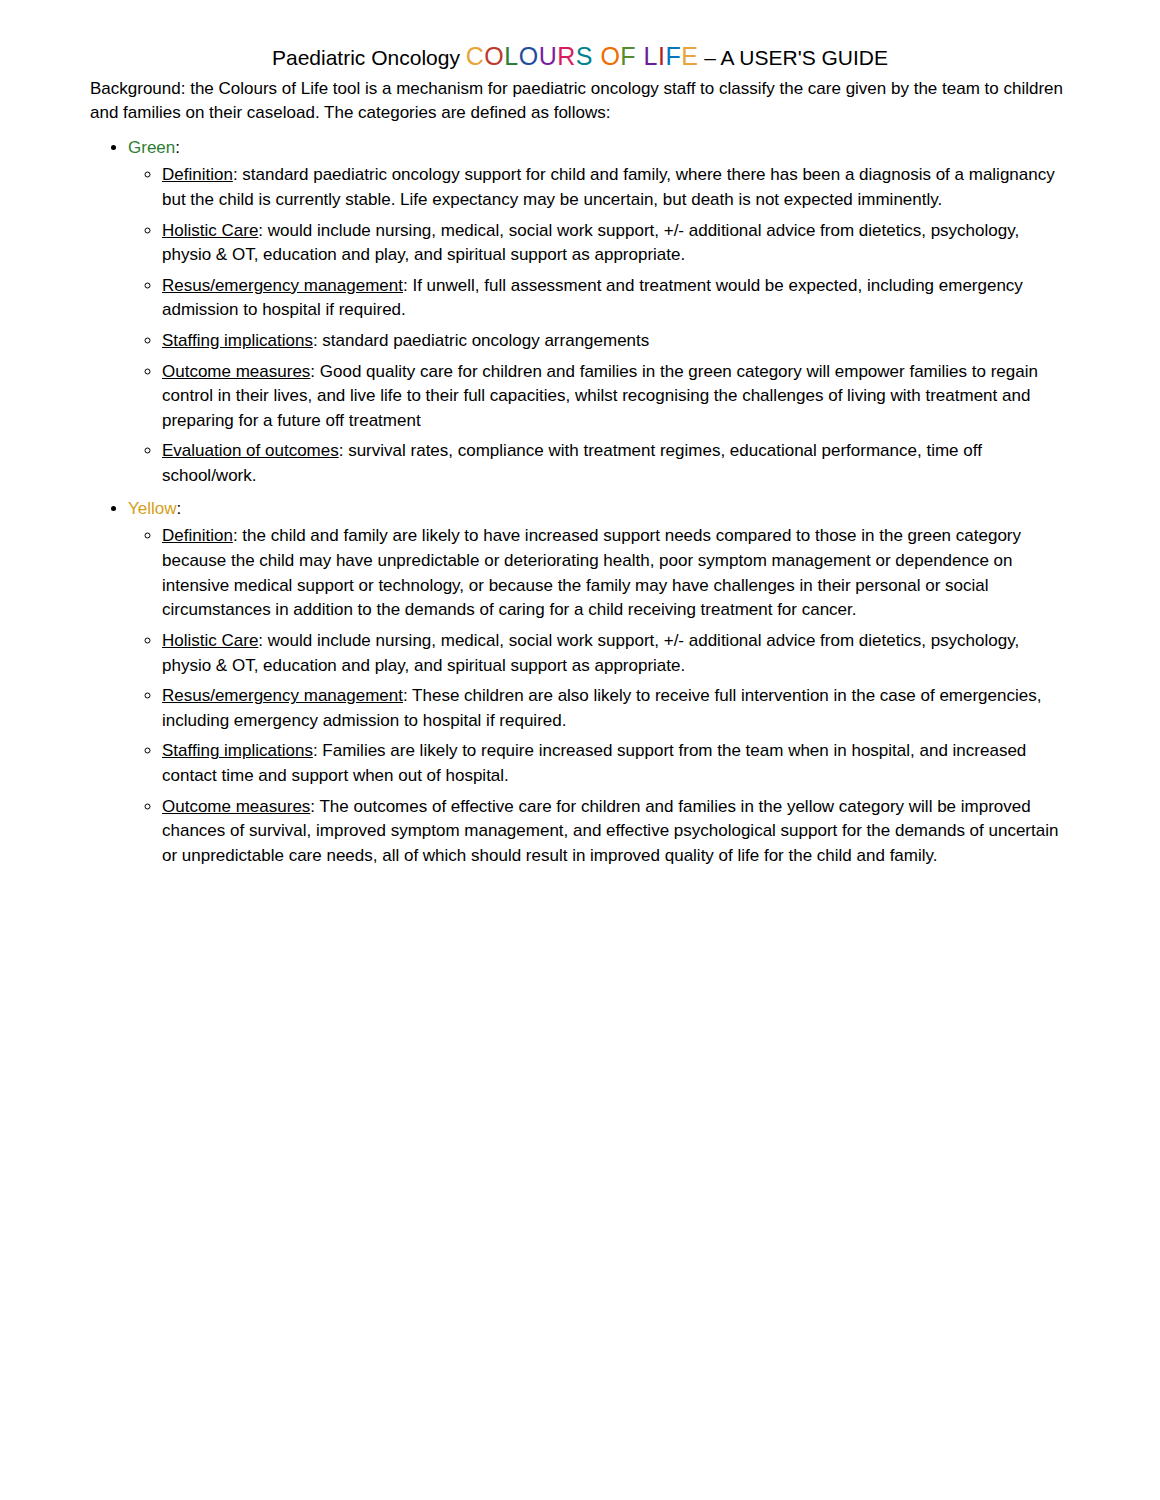Paediatric Oncology COLOURS OF LIFE – A USER'S GUIDE
Background: the Colours of Life tool is a mechanism for paediatric oncology staff to classify the care given by the team to children and families on their caseload. The categories are defined as follows:
Green:
Definition: standard paediatric oncology support for child and family, where there has been a diagnosis of a malignancy but the child is currently stable. Life expectancy may be uncertain, but death is not expected imminently.
Holistic Care: would include nursing, medical, social work support, +/- additional advice from dietetics, psychology, physio & OT, education and play, and spiritual support as appropriate.
Resus/emergency management: If unwell, full assessment and treatment would be expected, including emergency admission to hospital if required.
Staffing implications: standard paediatric oncology arrangements
Outcome measures: Good quality care for children and families in the green category will empower families to regain control in their lives, and live life to their full capacities, whilst recognising the challenges of living with treatment and preparing for a future off treatment
Evaluation of outcomes: survival rates, compliance with treatment regimes, educational performance, time off school/work.
Yellow:
Definition: the child and family are likely to have increased support needs compared to those in the green category because the child may have unpredictable or deteriorating health, poor symptom management or dependence on intensive medical support or technology, or because the family may have challenges in their personal or social circumstances in addition to the demands of caring for a child receiving treatment for cancer.
Holistic Care: would include nursing, medical, social work support, +/- additional advice from dietetics, psychology, physio & OT, education and play, and spiritual support as appropriate.
Resus/emergency management: These children are also likely to receive full intervention in the case of emergencies, including emergency admission to hospital if required.
Staffing implications: Families are likely to require increased support from the team when in hospital, and increased contact time and support when out of hospital.
Outcome measures: The outcomes of effective care for children and families in the yellow category will be improved chances of survival, improved symptom management, and effective psychological support for the demands of uncertain or unpredictable care needs, all of which should result in improved quality of life for the child and family.